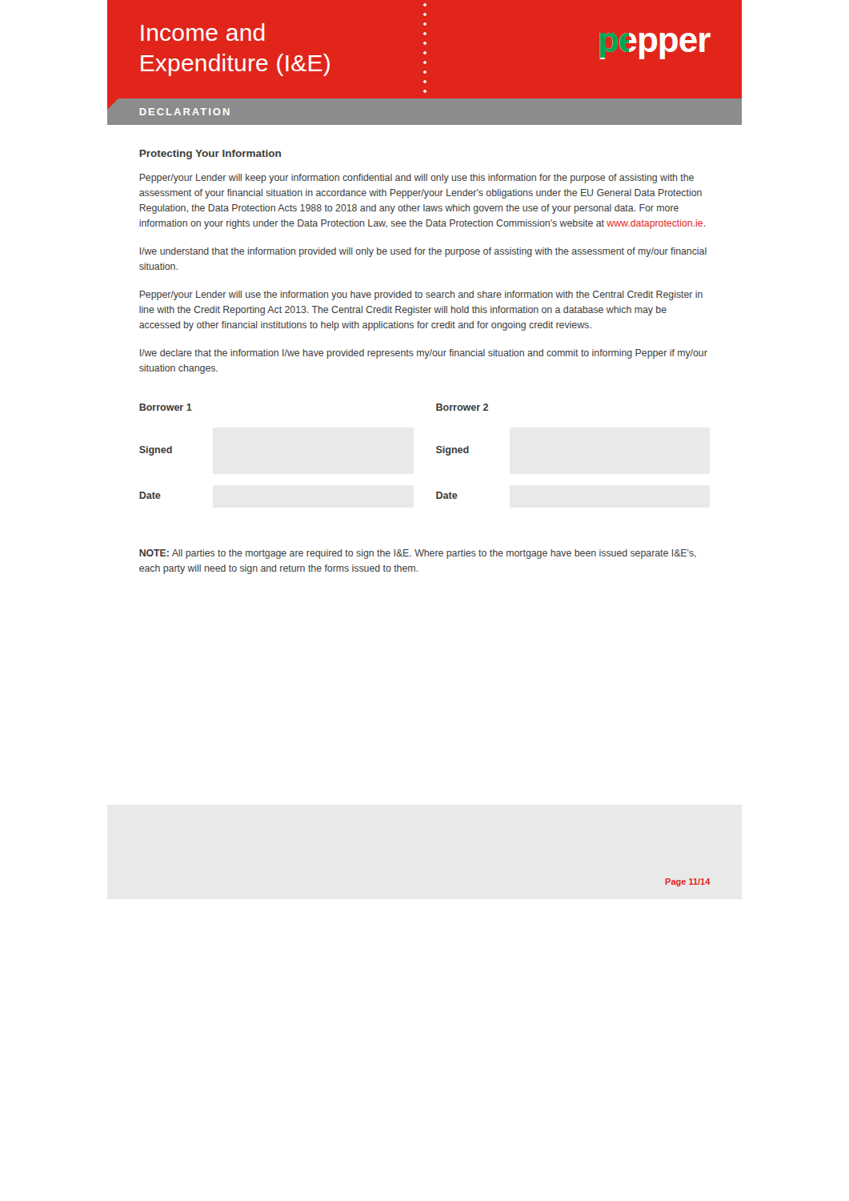Income and
Expenditure (I&E)
pepperpepper
DECLARATION
Protecting Your Information
Pepper/your Lender will keep your information confidential and will only use this information for the purpose of assisting with the assessment of your financial situation in accordance with Pepper/your Lender's obligations under the EU General Data Protection Regulation, the Data Protection Acts 1988 to 2018 and any other laws which govern the use of your personal data. For more information on your rights under the Data Protection Law, see the Data Protection Commission's website at www.dataprotection.ie.
I/we understand that the information provided will only be used for the purpose of assisting with the assessment of my/our financial situation.
Pepper/your Lender will use the information you have provided to search and share information with the Central Credit Register in line with the Credit Reporting Act 2013. The Central Credit Register will hold this information on a database which may be accessed by other financial institutions to help with applications for credit and for ongoing credit reviews.
I/we declare that the information I/we have provided represents my/our financial situation and commit to informing Pepper if my/our situation changes.
Borrower 1
Signed
Date
Borrower 2
Signed
Date
NOTE: All parties to the mortgage are required to sign the I&E. Where parties to the mortgage have been issued separate I&E's, each party will need to sign and return the forms issued to them.
Page 11/14